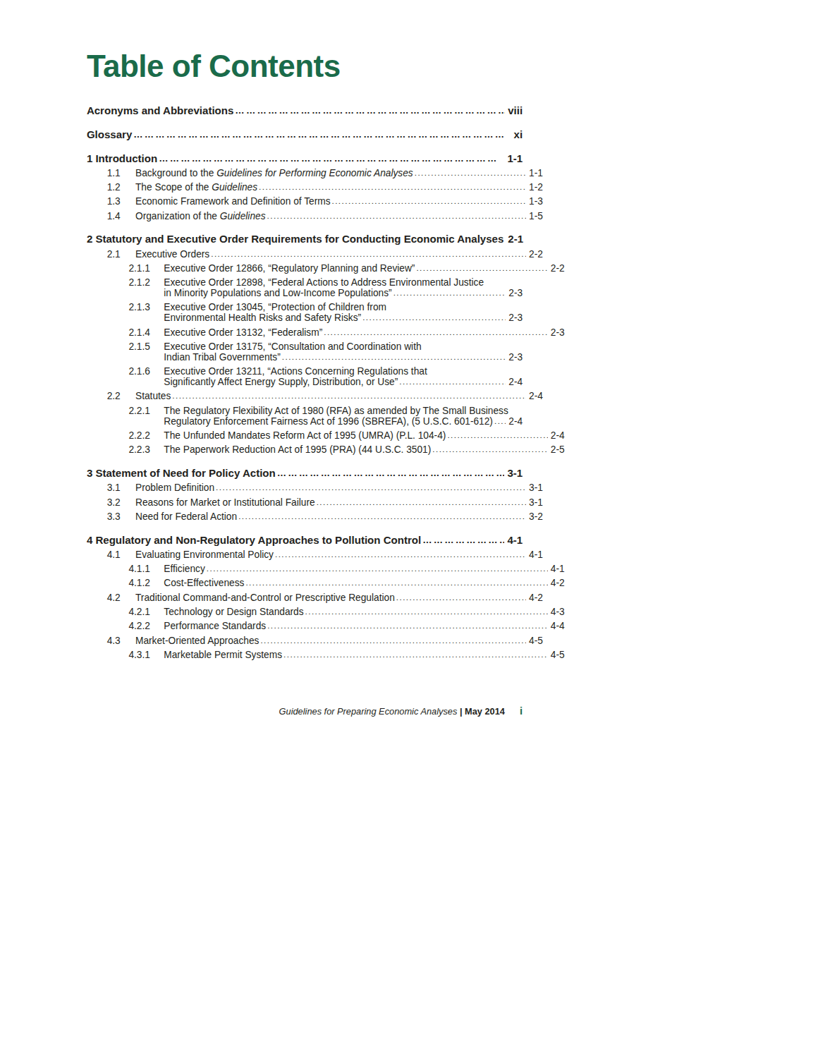Table of Contents
Acronyms and Abbreviations …………………………………………………………………………… viii
Glossary ………………………………………………………………………………………… xi
1 Introduction ………………………………………………………………………………… 1-1
1.1 Background to the Guidelines for Performing Economic Analyses ........................................................... 1-1
1.2 The Scope of the Guidelines ......................................................................................................................... 1-2
1.3 Economic Framework and Definition of Terms ......................................................................................... 1-3
1.4 Organization of the Guidelines ..................................................................................................................... 1-5
2 Statutory and Executive Order Requirements for Conducting Economic Analyses ……………… 2-1
2.1 Executive Orders ......................................................................................................................................... 2-2
2.1.1 Executive Order 12866, “Regulatory Planning and Review” ....................................................... 2-2
2.1.2 Executive Order 12898, “Federal Actions to Address Environmental Justice
in Minority Populations and Low-Income Populations” ............................................................. 2-3
2.1.3 Executive Order 13045, “Protection of Children from
Environmental Health Risks and Safety Risks” .............................................................................. 2-3
2.1.4 Executive Order 13132, “Federalism” ................................................................................................. 2-3
2.1.5 Executive Order 13175, “Consultation and Coordination with
Indian Tribal Governments” ................................................................................................................. 2-3
2.1.6 Executive Order 13211, “Actions Concerning Regulations that
Significantly Affect Energy Supply, Distribution, or Use” ........................................................... 2-4
2.2 Statutes ..................................................................................................................................................... 2-4
2.2.1 The Regulatory Flexibility Act of 1980 (RFA) as amended by The Small Business
Regulatory Enforcement Fairness Act of 1996 (SBREFA), (5 U.S.C. 601-612) ..................... 2-4
2.2.2 The Unfunded Mandates Reform Act of 1995 (UMRA) (P.L. 104-4) .................................... 2-4
2.2.3 The Paperwork Reduction Act of 1995 (PRA) (44 U.S.C. 3501) ............................................. 2-5
3 Statement of Need for Policy Action ………………………………………………………………… 3-1
3.1 Problem Definition ..................................................................................................................................... 3-1
3.2 Reasons for Market or Institutional Failure ............................................................................................... 3-1
3.3 Need for Federal Action ............................................................................................................................. 3-2
4 Regulatory and Non-Regulatory Approaches to Pollution Control ……………………………… 4-1
4.1 Evaluating Environmental Policy ......................................................................................................... 4-1
4.1.1 Efficiency ................................................................................................................................. 4-1
4.1.2 Cost-Effectiveness ................................................................................................................. 4-2
4.2 Traditional Command-and-Control or Prescriptive Regulation ............................................................. 4-2
4.2.1 Technology or Design Standards ..................................................................................................... 4-3
4.2.2 Performance Standards ................................................................................................................. 4-4
4.3 Market-Oriented Approaches ................................................................................................................. 4-5
4.3.1 Marketable Permit Systems ......................................................................................................... 4-5
Guidelines for Preparing Economic Analyses | May 2014 i